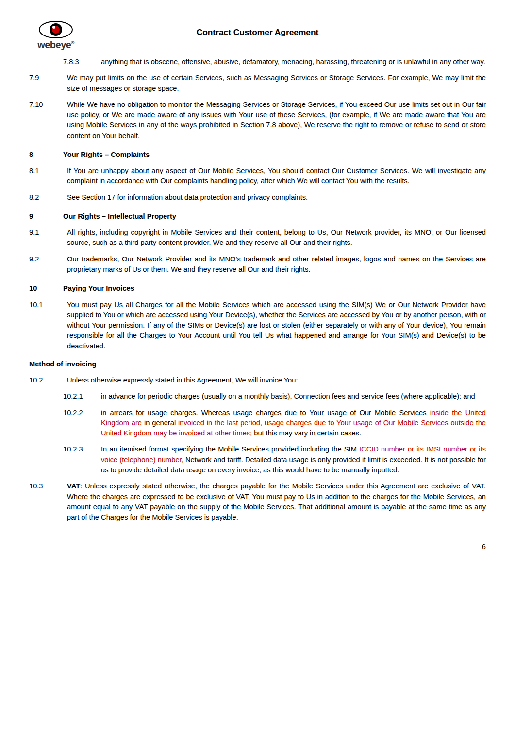webeye®
Contract Customer Agreement
7.8.3
anything that is obscene, offensive, abusive, defamatory, menacing, harassing, threatening or is unlawful in any other way.
7.9
We may put limits on the use of certain Services, such as Messaging Services or Storage Services. For example, We may limit the size of messages or storage space.
7.10
While We have no obligation to monitor the Messaging Services or Storage Services, if You exceed Our use limits set out in Our fair use policy, or We are made aware of any issues with Your use of these Services, (for example, if We are made aware that You are using Mobile Services in any of the ways prohibited in Section 7.8 above), We reserve the right to remove or refuse to send or store content on Your behalf.
8
Your Rights – Complaints
8.1
If You are unhappy about any aspect of Our Mobile Services, You should contact Our Customer Services. We will investigate any complaint in accordance with Our complaints handling policy, after which We will contact You with the results.
8.2
See Section 17 for information about data protection and privacy complaints.
9
Our Rights – Intellectual Property
9.1
All rights, including copyright in Mobile Services and their content, belong to Us, Our Network provider, its MNO, or Our licensed source, such as a third party content provider. We and they reserve all Our and their rights.
9.2
Our trademarks, Our Network Provider and its MNO’s trademark and other related images, logos and names on the Services are proprietary marks of Us or them. We and they reserve all Our and their rights.
10
Paying Your Invoices
10.1
You must pay Us all Charges for all the Mobile Services which are accessed using the SIM(s) We or Our Network Provider have supplied to You or which are accessed using Your Device(s), whether the Services are accessed by You or by another person, with or without Your permission. If any of the SIMs or Device(s) are lost or stolen (either separately or with any of Your device), You remain responsible for all the Charges to Your Account until You tell Us what happened and arrange for Your SIM(s) and Device(s) to be deactivated.
Method of invoicing
10.2
Unless otherwise expressly stated in this Agreement, We will invoice You:
10.2.1
in advance for periodic charges (usually on a monthly basis), Connection fees and service fees (where applicable); and
10.2.2
in arrears for usage charges. Whereas usage charges due to Your usage of Our Mobile Services inside the United Kingdom are in general invoiced in the last period, usage charges due to Your usage of Our Mobile Services outside the United Kingdom may be invoiced at other times; but this may vary in certain cases.
10.2.3
In an itemised format specifying the Mobile Services provided including the SIM ICCID number or its IMSI number or its voice (telephone) number, Network and tariff. Detailed data usage is only provided if limit is exceeded. It is not possible for us to provide detailed data usage on every invoice, as this would have to be manually inputted.
10.3
VAT: Unless expressly stated otherwise, the charges payable for the Mobile Services under this Agreement are exclusive of VAT. Where the charges are expressed to be exclusive of VAT, You must pay to Us in addition to the charges for the Mobile Services, an amount equal to any VAT payable on the supply of the Mobile Services. That additional amount is payable at the same time as any part of the Charges for the Mobile Services is payable.
6